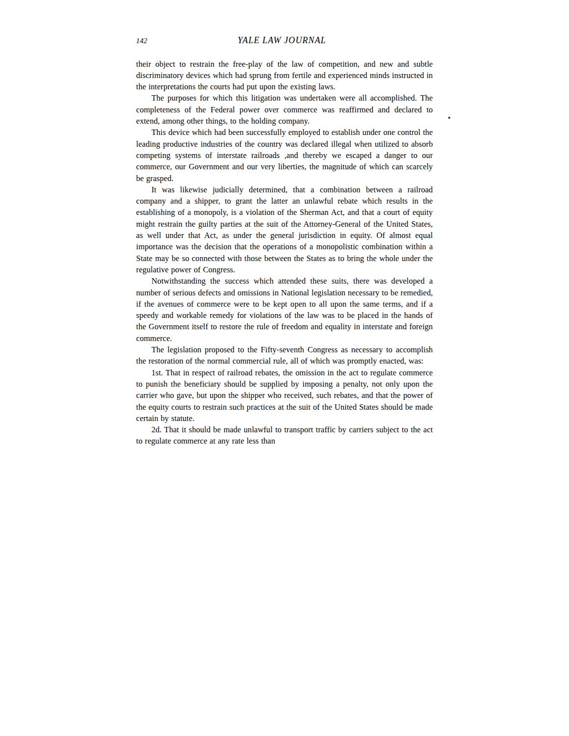142
YALE LAW JOURNAL
•
their object to restrain the free-play of the law of competition, and new and subtle discriminatory devices which had sprung from fertile and experienced minds instructed in the interpretations the courts had put upon the existing laws.
The purposes for which this litigation was undertaken were all accomplished. The completeness of the Federal power over commerce was reaffirmed and declared to extend, among other things, to the holding company.
This device which had been successfully employed to establish under one control the leading productive industries of the country was declared illegal when utilized to absorb competing systems of interstate railroads ,and thereby we escaped a danger to our commerce, our Government and our very liberties, the magnitude of which can scarcely be grasped.
It was likewise judicially determined, that a combination between a railroad company and a shipper, to grant the latter an unlawful rebate which results in the establishing of a monopoly, is a violation of the Sherman Act, and that a court of equity might restrain the guilty parties at the suit of the Attorney-General of the United States, as well under that Act, as under the general jurisdiction in equity. Of almost equal importance was the decision that the operations of a monopolistic combination within a State may be so connected with those between the States as to bring the whole under the regulative power of Congress.
Notwithstanding the success which attended these suits, there was developed a number of serious defects and omissions in National legislation necessary to be remedied, if the avenues of commerce were to be kept open to all upon the same terms, and if a speedy and workable remedy for violations of the law was to be placed in the hands of the Government itself to restore the rule of freedom and equality in interstate and foreign commerce.
The legislation proposed to the Fifty-seventh Congress as necessary to accomplish the restoration of the normal commercial rule, all of which was promptly enacted, was:
1st. That in respect of railroad rebates, the omission in the act to regulate commerce to punish the beneficiary should be supplied by imposing a penalty, not only upon the carrier who gave, but upon the shipper who received, such rebates, and that the power of the equity courts to restrain such practices at the suit of the United States should be made certain by statute.
2d. That it should be made unlawful to transport traffic by carriers subject to the act to regulate commerce at any rate less than